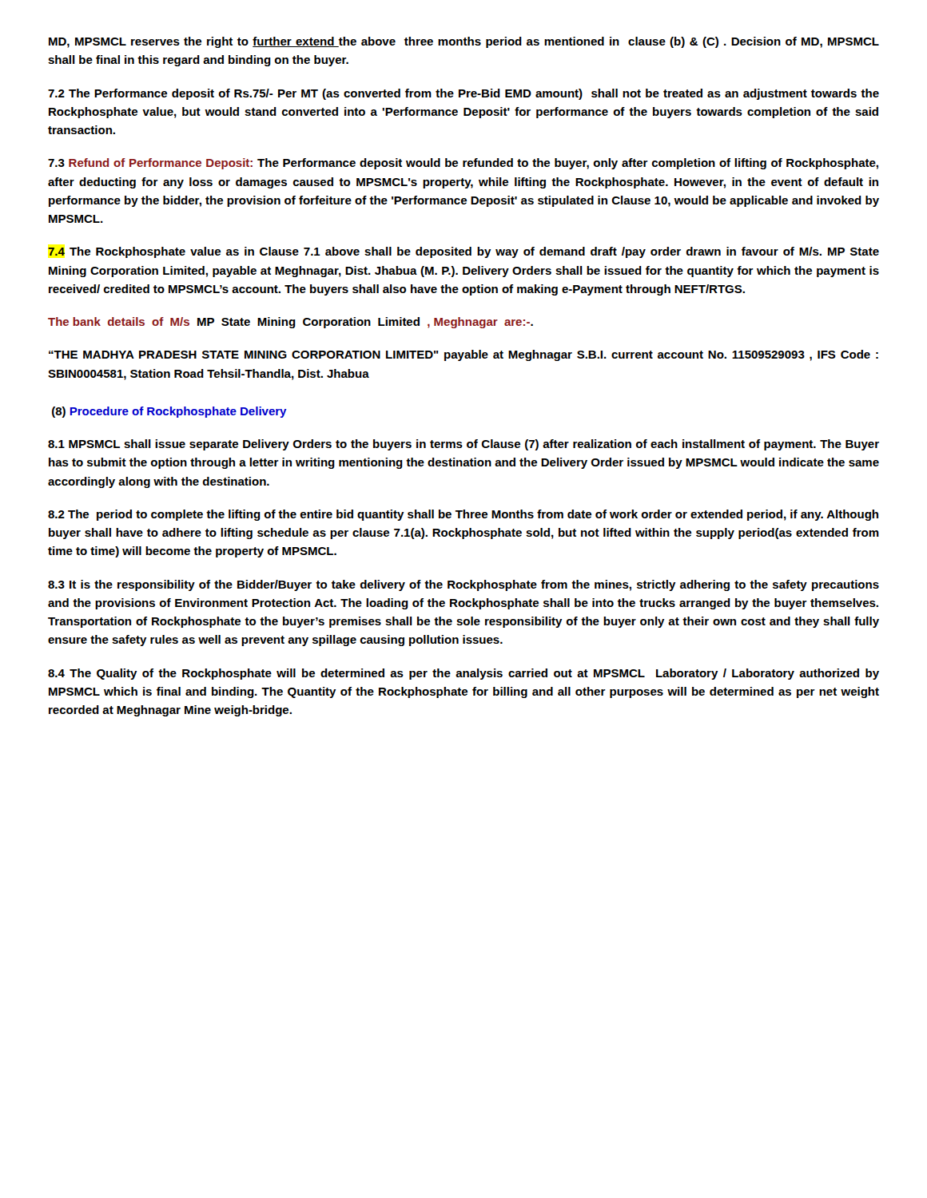MD, MPSMCL reserves the right to further extend the above three months period as mentioned in clause (b) & (C) . Decision of MD, MPSMCL shall be final in this regard and binding on the buyer.
7.2 The Performance deposit of Rs.75/- Per MT (as converted from the Pre-Bid EMD amount) shall not be treated as an adjustment towards the Rockphosphate value, but would stand converted into a 'Performance Deposit' for performance of the buyers towards completion of the said transaction.
7.3 Refund of Performance Deposit: The Performance deposit would be refunded to the buyer, only after completion of lifting of Rockphosphate, after deducting for any loss or damages caused to MPSMCL's property, while lifting the Rockphosphate. However, in the event of default in performance by the bidder, the provision of forfeiture of the 'Performance Deposit' as stipulated in Clause 10, would be applicable and invoked by MPSMCL.
7.4 The Rockphosphate value as in Clause 7.1 above shall be deposited by way of demand draft /pay order drawn in favour of M/s. MP State Mining Corporation Limited, payable at Meghnagar, Dist. Jhabua (M. P.). Delivery Orders shall be issued for the quantity for which the payment is received/ credited to MPSMCL’s account. The buyers shall also have the option of making e-Payment through NEFT/RTGS.
The bank details of M/s MP State Mining Corporation Limited , Meghnagar are:-.
“THE MADHYA PRADESH STATE MINING CORPORATION LIMITED" payable at Meghnagar S.B.I. current account No. 11509529093 , IFS Code : SBIN0004581, Station Road Tehsil-Thandla, Dist. Jhabua
(8) Procedure of Rockphosphate Delivery
8.1 MPSMCL shall issue separate Delivery Orders to the buyers in terms of Clause (7) after realization of each installment of payment. The Buyer has to submit the option through a letter in writing mentioning the destination and the Delivery Order issued by MPSMCL would indicate the same accordingly along with the destination.
8.2 The period to complete the lifting of the entire bid quantity shall be Three Months from date of work order or extended period, if any. Although buyer shall have to adhere to lifting schedule as per clause 7.1(a). Rockphosphate sold, but not lifted within the supply period(as extended from time to time) will become the property of MPSMCL.
8.3 It is the responsibility of the Bidder/Buyer to take delivery of the Rockphosphate from the mines, strictly adhering to the safety precautions and the provisions of Environment Protection Act. The loading of the Rockphosphate shall be into the trucks arranged by the buyer themselves. Transportation of Rockphosphate to the buyer’s premises shall be the sole responsibility of the buyer only at their own cost and they shall fully ensure the safety rules as well as prevent any spillage causing pollution issues.
8.4 The Quality of the Rockphosphate will be determined as per the analysis carried out at MPSMCL Laboratory / Laboratory authorized by MPSMCL which is final and binding. The Quantity of the Rockphosphate for billing and all other purposes will be determined as per net weight recorded at Meghnagar Mine weigh-bridge.